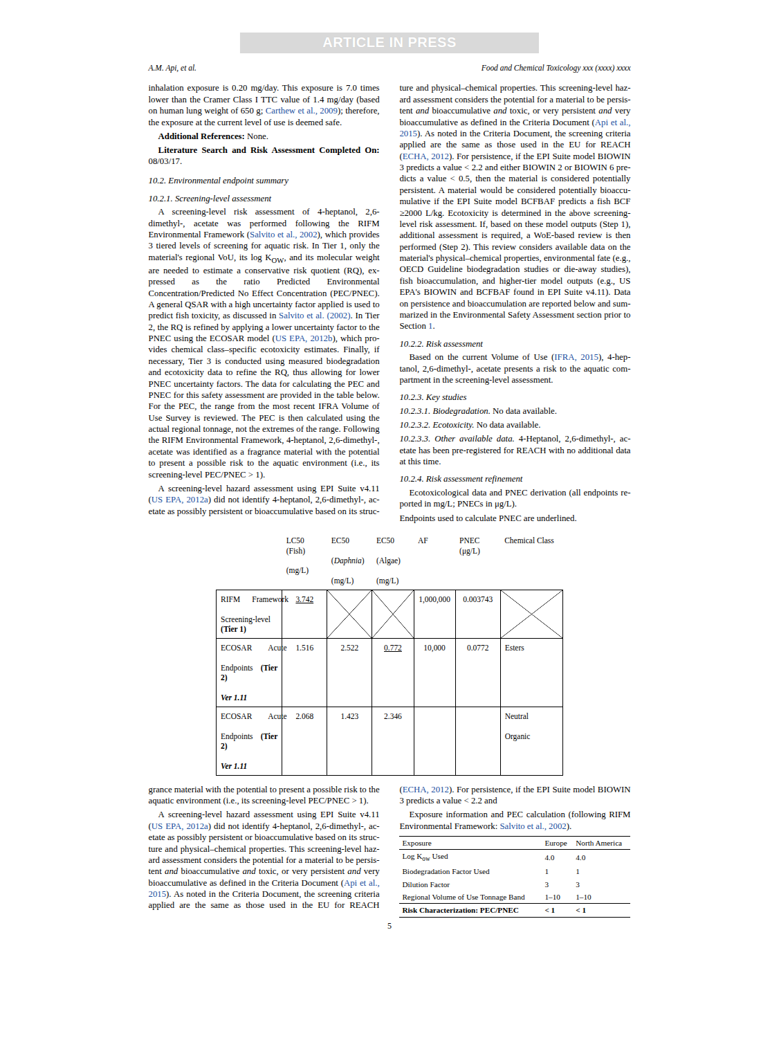ARTICLE IN PRESS
A.M. Api, et al.
Food and Chemical Toxicology xxx (xxxx) xxxx
inhalation exposure is 0.20 mg/day. This exposure is 7.0 times lower than the Cramer Class I TTC value of 1.4 mg/day (based on human lung weight of 650 g; Carthew et al., 2009); therefore, the exposure at the current level of use is deemed safe.
Additional References: None.
Literature Search and Risk Assessment Completed On: 08/03/17.
10.2. Environmental endpoint summary
10.2.1. Screening-level assessment
A screening-level risk assessment of 4-heptanol, 2,6-dimethyl-, acetate was performed following the RIFM Environmental Framework (Salvito et al., 2002), which provides 3 tiered levels of screening for aquatic risk. In Tier 1, only the material's regional VoU, its log KOW, and its molecular weight are needed to estimate a conservative risk quotient (RQ), expressed as the ratio Predicted Environmental Concentration/Predicted No Effect Concentration (PEC/PNEC). A general QSAR with a high uncertainty factor applied is used to predict fish toxicity, as discussed in Salvito et al. (2002). In Tier 2, the RQ is refined by applying a lower uncertainty factor to the PNEC using the ECOSAR model (US EPA, 2012b), which provides chemical class–specific ecotoxicity estimates. Finally, if necessary, Tier 3 is conducted using measured biodegradation and ecotoxicity data to refine the RQ, thus allowing for lower PNEC uncertainty factors. The data for calculating the PEC and PNEC for this safety assessment are provided in the table below. For the PEC, the range from the most recent IFRA Volume of Use Survey is reviewed. The PEC is then calculated using the actual regional tonnage, not the extremes of the range. Following the RIFM Environmental Framework, 4-heptanol, 2,6-dimethyl-, acetate was identified as a fragrance material with the potential to present a possible risk to the aquatic environment (i.e., its screening-level PEC/PNEC > 1).
A screening-level hazard assessment using EPI Suite v4.11 (US EPA, 2012a) did not identify 4-heptanol, 2,6-dimethyl-, acetate as possibly persistent or bioaccumulative based on its structure and physical–chemical properties. This screening-level hazard assessment considers the potential for a material to be persistent and bioaccumulative and toxic, or very persistent and very bioaccumulative as defined in the Criteria Document (Api et al., 2015). As noted in the Criteria Document, the screening criteria applied are the same as those used in the EU for REACH (ECHA, 2012). For persistence, if the EPI Suite model BIOWIN 3 predicts a value < 2.2 and either BIOWIN 2 or BIOWIN 6 predicts a value < 0.5, then the material is considered potentially persistent. A material would be considered potentially bioaccumulative if the EPI Suite model BCFBAF predicts a fish BCF ≥2000 L/kg. Ecotoxicity is determined in the above screening-level risk assessment. If, based on these model outputs (Step 1), additional assessment is required, a WoE-based review is then performed (Step 2). This review considers available data on the material's physical–chemical properties, environmental fate (e.g., OECD Guideline biodegradation studies or die-away studies), fish bioaccumulation, and higher-tier model outputs (e.g., US EPA's BIOWIN and BCFBAF found in EPI Suite v4.11). Data on persistence and bioaccumulation are reported below and summarized in the Environmental Safety Assessment section prior to Section 1.
10.2.2. Risk assessment
Based on the current Volume of Use (IFRA, 2015), 4-heptanol, 2,6-dimethyl-, acetate presents a risk to the aquatic compartment in the screening-level assessment.
10.2.3. Key studies
10.2.3.1. Biodegradation. No data available.
10.2.3.2. Ecotoxicity. No data available.
10.2.3.3. Other available data. 4-Heptanol, 2,6-dimethyl-, acetate has been pre-registered for REACH with no additional data at this time.
10.2.4. Risk assessment refinement
Ecotoxicological data and PNEC derivation (all endpoints reported in mg/L; PNECs in μg/L).
Endpoints used to calculate PNEC are underlined.
| | LC50 (Fish) (mg/L) | EC50 ( Daphnia ) (mg/L) | EC50 (Algae) (mg/L) | AF | PNEC (μg/L) | Chemical Class |
| RIFM Framework Screening-level (Tier 1) | 3.742 | | | 1,000,000 | 0.003743 | |
| ECOSAR Acute Endpoints (Tier 2) Ver 1.11 | 1.516 | 2.522 | 0.772 | 10,000 | 0.0772 | Esters |
| ECOSAR Acute Endpoints (Tier 2) Ver 1.11 | 2.068 | 1.423 | 2.346 | | | Neutral Organic |
grance material with the potential to present a possible risk to the aquatic environment (i.e., its screening-level PEC/PNEC > 1).
A screening-level hazard assessment using EPI Suite v4.11 (US EPA, 2012a) did not identify 4-heptanol, 2,6-dimethyl-, acetate as possibly persistent or bioaccumulative based on its structure and physical–chemical properties. This screening-level hazard assessment considers the potential for a material to be persistent and bioaccumulative and toxic, or very persistent and very bioaccumulative as defined in the Criteria Document (Api et al., 2015). As noted in the Criteria Document, the screening criteria applied are the same as those used in the EU for REACH (ECHA, 2012). For persistence, if the EPI Suite model BIOWIN 3 predicts a value < 2.2 and
Exposure information and PEC calculation (following RIFM Environmental Framework: Salvito et al., 2002).
| Exposure | Europe | North America |
| --- | --- | --- |
| Log K ow Used | 4.0 | 4.0 |
| Biodegradation Factor Used | 1 | 1 |
| Dilution Factor | 3 | 3 |
| Regional Volume of Use Tonnage Band | 1–10 | 1–10 |
| Risk Characterization: PEC/PNEC | < 1 | < 1 |
5